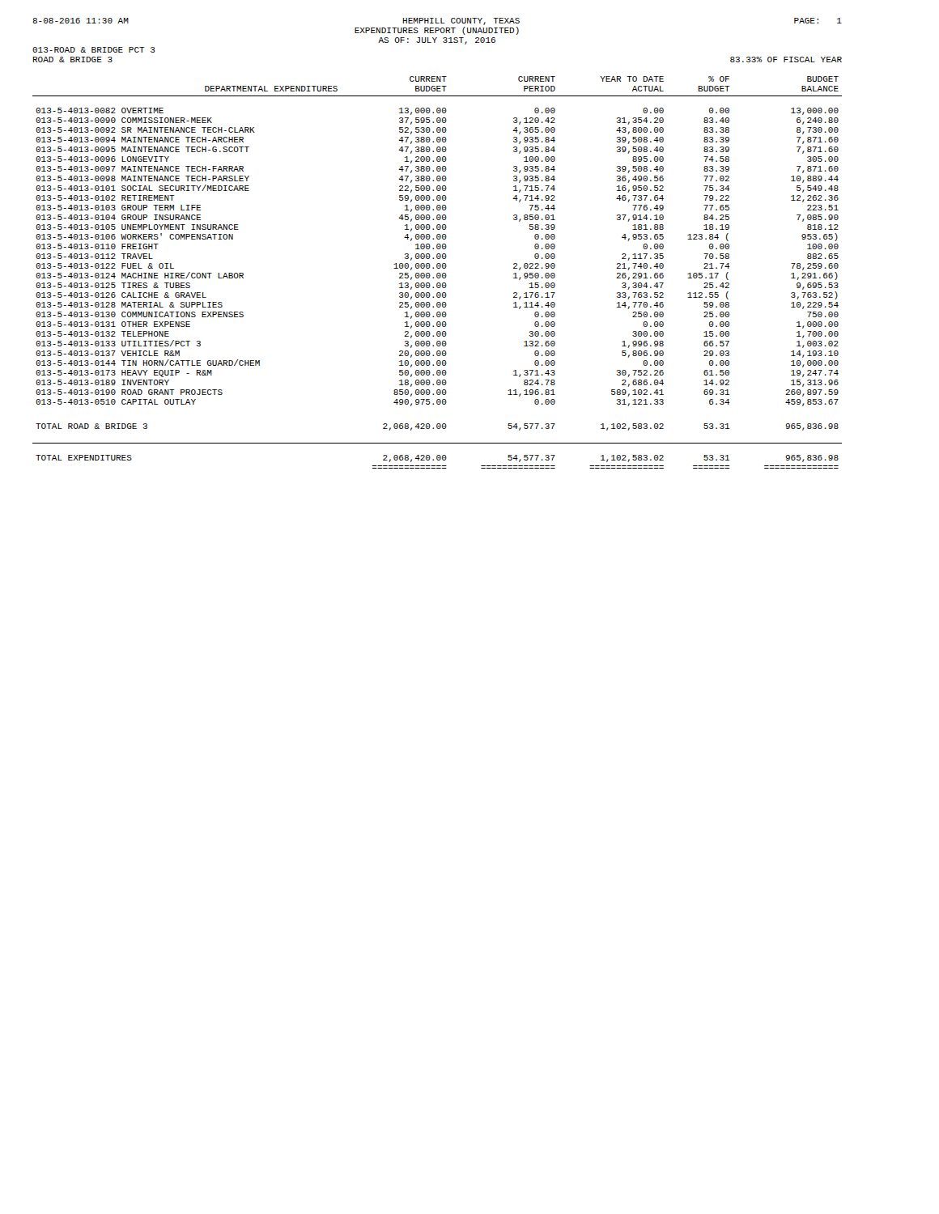8-08-2016 11:30 AM HEMPHILL COUNTY, TEXAS PAGE: 1
EXPENDITURES REPORT (UNAUDITED)
AS OF: JULY 31ST, 2016
013-ROAD & BRIDGE PCT 3
ROAD & BRIDGE 3 83.33% OF FISCAL YEAR
| | CURRENT | CURRENT | YEAR TO DATE | % OF | BUDGET |
| DEPARTMENTAL EXPENDITURES | BUDGET | PERIOD | ACTUAL | BUDGET | BALANCE |
| 013-5-4013-0082 OVERTIME | 13,000.00 | 0.00 | 0.00 | 0.00 | 13,000.00 |
| 013-5-4013-0090 COMMISSIONER-MEEK | 37,595.00 | 3,120.42 | 31,354.20 | 83.40 | 6,240.80 |
| 013-5-4013-0092 SR MAINTENANCE TECH-CLARK | 52,530.00 | 4,365.00 | 43,800.00 | 83.38 | 8,730.00 |
| 013-5-4013-0094 MAINTENANCE TECH-ARCHER | 47,380.00 | 3,935.84 | 39,508.40 | 83.39 | 7,871.60 |
| 013-5-4013-0095 MAINTENANCE TECH-G.SCOTT | 47,380.00 | 3,935.84 | 39,508.40 | 83.39 | 7,871.60 |
| 013-5-4013-0096 LONGEVITY | 1,200.00 | 100.00 | 895.00 | 74.58 | 305.00 |
| 013-5-4013-0097 MAINTENANCE TECH-FARRAR | 47,380.00 | 3,935.84 | 39,508.40 | 83.39 | 7,871.60 |
| 013-5-4013-0098 MAINTENANCE TECH-PARSLEY | 47,380.00 | 3,935.84 | 36,490.56 | 77.02 | 10,889.44 |
| 013-5-4013-0101 SOCIAL SECURITY/MEDICARE | 22,500.00 | 1,715.74 | 16,950.52 | 75.34 | 5,549.48 |
| 013-5-4013-0102 RETIREMENT | 59,000.00 | 4,714.92 | 46,737.64 | 79.22 | 12,262.36 |
| 013-5-4013-0103 GROUP TERM LIFE | 1,000.00 | 75.44 | 776.49 | 77.65 | 223.51 |
| 013-5-4013-0104 GROUP INSURANCE | 45,000.00 | 3,850.01 | 37,914.10 | 84.25 | 7,085.90 |
| 013-5-4013-0105 UNEMPLOYMENT INSURANCE | 1,000.00 | 58.39 | 181.88 | 18.19 | 818.12 |
| 013-5-4013-0106 WORKERS' COMPENSATION | 4,000.00 | 0.00 | 4,953.65 | 123.84 ( | 953.65) |
| 013-5-4013-0110 FREIGHT | 100.00 | 0.00 | 0.00 | 0.00 | 100.00 |
| 013-5-4013-0112 TRAVEL | 3,000.00 | 0.00 | 2,117.35 | 70.58 | 882.65 |
| 013-5-4013-0122 FUEL & OIL | 100,000.00 | 2,022.90 | 21,740.40 | 21.74 | 78,259.60 |
| 013-5-4013-0124 MACHINE HIRE/CONT LABOR | 25,000.00 | 1,950.00 | 26,291.66 | 105.17 ( | 1,291.66) |
| 013-5-4013-0125 TIRES & TUBES | 13,000.00 | 15.00 | 3,304.47 | 25.42 | 9,695.53 |
| 013-5-4013-0126 CALICHE & GRAVEL | 30,000.00 | 2,176.17 | 33,763.52 | 112.55 ( | 3,763.52) |
| 013-5-4013-0128 MATERIAL & SUPPLIES | 25,000.00 | 1,114.40 | 14,770.46 | 59.08 | 10,229.54 |
| 013-5-4013-0130 COMMUNICATIONS EXPENSES | 1,000.00 | 0.00 | 250.00 | 25.00 | 750.00 |
| 013-5-4013-0131 OTHER EXPENSE | 1,000.00 | 0.00 | 0.00 | 0.00 | 1,000.00 |
| 013-5-4013-0132 TELEPHONE | 2,000.00 | 30.00 | 300.00 | 15.00 | 1,700.00 |
| 013-5-4013-0133 UTILITIES/PCT 3 | 3,000.00 | 132.60 | 1,996.98 | 66.57 | 1,003.02 |
| 013-5-4013-0137 VEHICLE R&M | 20,000.00 | 0.00 | 5,806.90 | 29.03 | 14,193.10 |
| 013-5-4013-0144 TIN HORN/CATTLE GUARD/CHEM | 10,000.00 | 0.00 | 0.00 | 0.00 | 10,000.00 |
| 013-5-4013-0173 HEAVY EQUIP - R&M | 50,000.00 | 1,371.43 | 30,752.26 | 61.50 | 19,247.74 |
| 013-5-4013-0189 INVENTORY | 18,000.00 | 824.78 | 2,686.04 | 14.92 | 15,313.96 |
| 013-5-4013-0190 ROAD GRANT PROJECTS | 850,000.00 | 11,196.81 | 589,102.41 | 69.31 | 260,897.59 |
| 013-5-4013-0510 CAPITAL OUTLAY | 490,975.00 | 0.00 | 31,121.33 | 6.34 | 459,853.67 |
| TOTAL ROAD & BRIDGE 3 | 2,068,420.00 | 54,577.37 | 1,102,583.02 | 53.31 | 965,836.98 |
| TOTAL EXPENDITURES | 2,068,420.00 | 54,577.37 | 1,102,583.02 | 53.31 | 965,836.98 |
| | ============== | ============== | ============== | ======= | ============== |